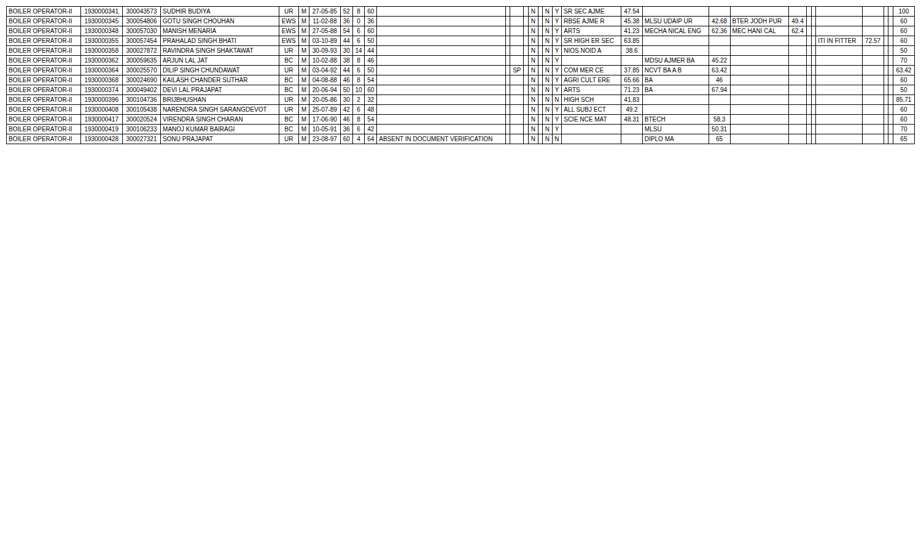| BOILER OPERATOR-II | 1930000341 | 300043573 | SUDHIR BUDIYA | UR | M | 27-05-85 | 52 | 8 | 60 | | | | | N | | N | Y | SR SEC AJME | 47.54 | | | | | | | | | | | 100 |
| BOILER OPERATOR-II | 1930000345 | 300054806 | GOTU SINGH CHOUHAN | EWS | M | 11-02-88 | 36 | 0 | 36 | | | | | N | | N | Y | RBSE AJME R | 45.38 | MLSU UDAIP UR | 42.68 | BTER JODH PUR | 49.4 | | | | | | | 60 |
| BOILER OPERATOR-II | 1930000348 | 300057030 | MANISH MENARIA | EWS | M | 27-05-88 | 54 | 6 | 60 | | | | | N | | N | Y | ARTS | 41.23 | MECHA NICAL ENG | 62.36 | MEC HANI CAL | 62.4 | | | | | | | 60 |
| BOILER OPERATOR-II | 1930000355 | 300057454 | PRAHALAD SINGH BHATI | EWS | M | 03-10-89 | 44 | 6 | 50 | | | | | N | | N | Y | SR HIGH ER SEC | 63.85 | | | | | | | ITI IN FITTER | 72.57 | | | 60 |
| BOILER OPERATOR-II | 1930000358 | 300027872 | RAVINDRA SINGH SHAKTAWAT | UR | M | 30-09-93 | 30 | 14 | 44 | | | | | N | | N | Y | NIOS NOID A | 38.6 | | | | | | | | | | | 50 |
| BOILER OPERATOR-II | 1930000362 | 300059635 | ARJUN LAL JAT | BC | M | 10-02-88 | 38 | 8 | 46 | | | | | N | | N | Y | | | MDSU AJMER BA | 45.22 | | | | | | | | | 70 |
| BOILER OPERATOR-II | 1930000364 | 300025570 | DILIP SINGH CHUNDAWAT | UR | M | 03-04-92 | 44 | 6 | 50 | | | SP | | N | | N | Y | COM MER CE | 37.85 | NCVT BA A B | 63.42 | | | | | | | | | 63.42 |
| BOILER OPERATOR-II | 1930000368 | 300024690 | KAILASH CHANDER SUTHAR | BC | M | 04-08-88 | 46 | 8 | 54 | | | | | N | | N | Y | AGRI CULT ERE | 65.66 | BA | 46 | | | | | | | | | 60 |
| BOILER OPERATOR-II | 1930000374 | 300049402 | DEVI LAL PRAJAPAT | BC | M | 20-06-94 | 50 | 10 | 60 | | | | | N | | N | Y | ARTS | 71.23 | BA | 67.94 | | | | | | | | | 50 |
| BOILER OPERATOR-II | 1930000396 | 300104736 | BRIJBHUSHAN | UR | M | 20-05-86 | 30 | 2 | 32 | | | | | N | | N | N | HIGH SCH | 41.83 | | | | | | | | | | | 85.71 |
| BOILER OPERATOR-II | 1930000408 | 300105438 | NARENDRA SINGH SARANGDEVOT | UR | M | 25-07-89 | 42 | 6 | 48 | | | | | N | | N | Y | ALL SUBJ ECT | 49.2 | | | | | | | | | | | 60 |
| BOILER OPERATOR-II | 1930000417 | 300020524 | VIRENDRA SINGH CHARAN | BC | M | 17-06-90 | 46 | 8 | 54 | | | | | N | | N | Y | SCIE NCE MAT | 48.31 | BTECH | 58.3 | | | | | | | | | 60 |
| BOILER OPERATOR-II | 1930000419 | 300106233 | MANOJ KUMAR BAIRAGI | BC | M | 10-05-91 | 36 | 6 | 42 | | | | | N | | N | Y | | | MLSU | 50.31 | | | | | | | | | 70 |
| BOILER OPERATOR-II | 1930000428 | 300027321 | SONU PRAJAPAT | UR | M | 23-08-97 | 60 | 4 | 64 | ABSENT IN DOCUMENT VERIFICATION | | | | N | | N | N | | | DIPLO MA | 65 | | | | | | | | | 65 |